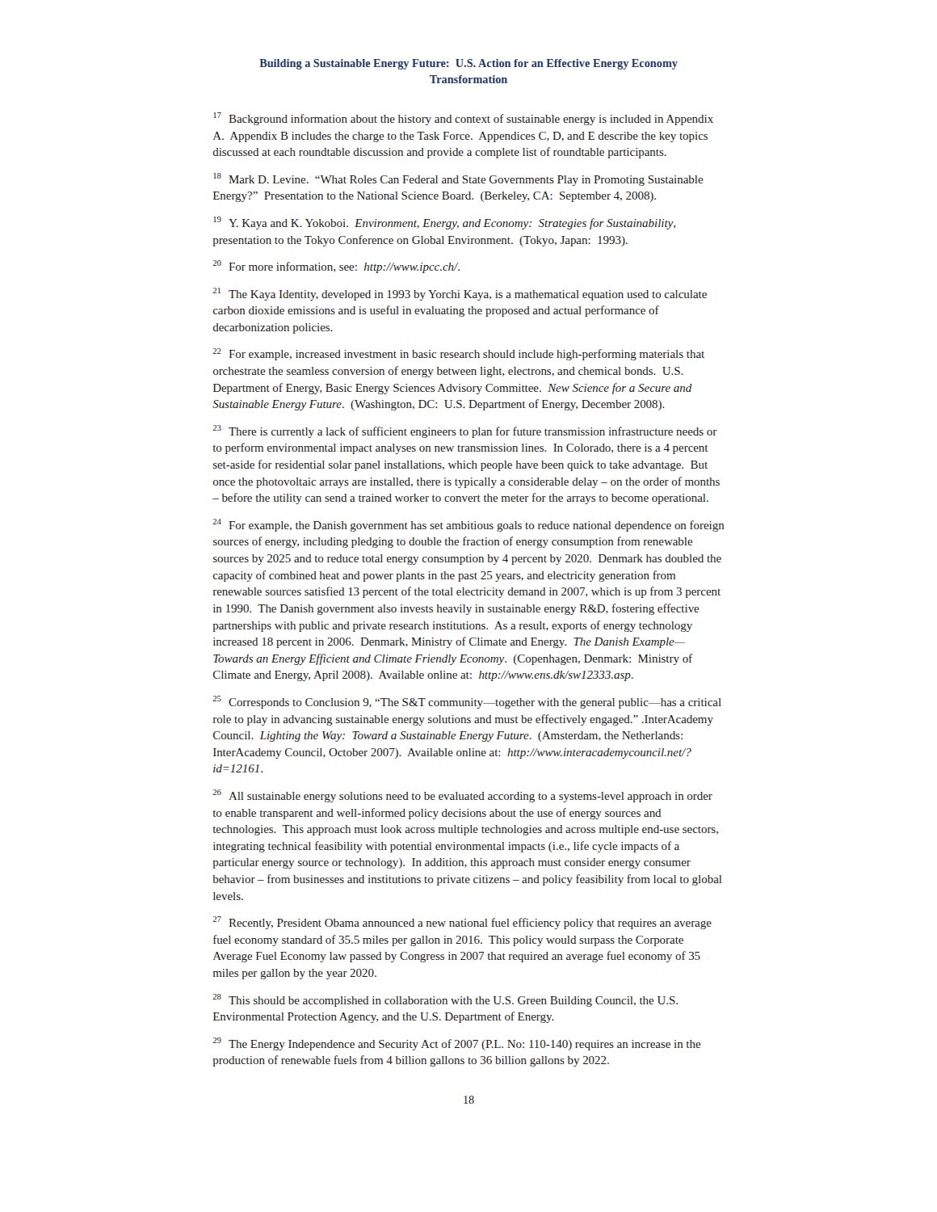Building a Sustainable Energy Future: U.S. Action for an Effective Energy Economy Transformation
17 Background information about the history and context of sustainable energy is included in Appendix A. Appendix B includes the charge to the Task Force. Appendices C, D, and E describe the key topics discussed at each roundtable discussion and provide a complete list of roundtable participants.
18 Mark D. Levine. “What Roles Can Federal and State Governments Play in Promoting Sustainable Energy?” Presentation to the National Science Board. (Berkeley, CA: September 4, 2008).
19 Y. Kaya and K. Yokoboi. Environment, Energy, and Economy: Strategies for Sustainability, presentation to the Tokyo Conference on Global Environment. (Tokyo, Japan: 1993).
20 For more information, see: http://www.ipcc.ch/.
21 The Kaya Identity, developed in 1993 by Yorchi Kaya, is a mathematical equation used to calculate carbon dioxide emissions and is useful in evaluating the proposed and actual performance of decarbonization policies.
22 For example, increased investment in basic research should include high-performing materials that orchestrate the seamless conversion of energy between light, electrons, and chemical bonds. U.S. Department of Energy, Basic Energy Sciences Advisory Committee. New Science for a Secure and Sustainable Energy Future. (Washington, DC: U.S. Department of Energy, December 2008).
23 There is currently a lack of sufficient engineers to plan for future transmission infrastructure needs or to perform environmental impact analyses on new transmission lines. In Colorado, there is a 4 percent set-aside for residential solar panel installations, which people have been quick to take advantage. But once the photovoltaic arrays are installed, there is typically a considerable delay – on the order of months – before the utility can send a trained worker to convert the meter for the arrays to become operational.
24 For example, the Danish government has set ambitious goals to reduce national dependence on foreign sources of energy, including pledging to double the fraction of energy consumption from renewable sources by 2025 and to reduce total energy consumption by 4 percent by 2020. Denmark has doubled the capacity of combined heat and power plants in the past 25 years, and electricity generation from renewable sources satisfied 13 percent of the total electricity demand in 2007, which is up from 3 percent in 1990. The Danish government also invests heavily in sustainable energy R&D, fostering effective partnerships with public and private research institutions. As a result, exports of energy technology increased 18 percent in 2006. Denmark, Ministry of Climate and Energy. The Danish Example—Towards an Energy Efficient and Climate Friendly Economy. (Copenhagen, Denmark: Ministry of Climate and Energy, April 2008). Available online at: http://www.ens.dk/sw12333.asp.
25 Corresponds to Conclusion 9, “The S&T community—together with the general public—has a critical role to play in advancing sustainable energy solutions and must be effectively engaged.” .InterAcademy Council. Lighting the Way: Toward a Sustainable Energy Future. (Amsterdam, the Netherlands: InterAcademy Council, October 2007). Available online at: http://www.interacademycouncil.net/?id=12161.
26 All sustainable energy solutions need to be evaluated according to a systems-level approach in order to enable transparent and well-informed policy decisions about the use of energy sources and technologies. This approach must look across multiple technologies and across multiple end-use sectors, integrating technical feasibility with potential environmental impacts (i.e., life cycle impacts of a particular energy source or technology). In addition, this approach must consider energy consumer behavior – from businesses and institutions to private citizens – and policy feasibility from local to global levels.
27 Recently, President Obama announced a new national fuel efficiency policy that requires an average fuel economy standard of 35.5 miles per gallon in 2016. This policy would surpass the Corporate Average Fuel Economy law passed by Congress in 2007 that required an average fuel economy of 35 miles per gallon by the year 2020.
28 This should be accomplished in collaboration with the U.S. Green Building Council, the U.S. Environmental Protection Agency, and the U.S. Department of Energy.
29 The Energy Independence and Security Act of 2007 (P.L. No: 110-140) requires an increase in the production of renewable fuels from 4 billion gallons to 36 billion gallons by 2022.
18